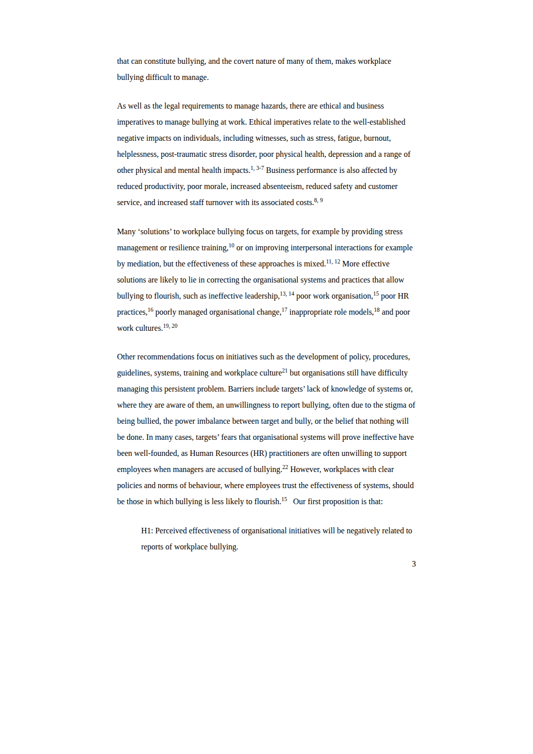that can constitute bullying, and the covert nature of many of them, makes workplace bullying difficult to manage.
As well as the legal requirements to manage hazards, there are ethical and business imperatives to manage bullying at work. Ethical imperatives relate to the well-established negative impacts on individuals, including witnesses, such as stress, fatigue, burnout, helplessness, post-traumatic stress disorder, poor physical health, depression and a range of other physical and mental health impacts.1, 3-7 Business performance is also affected by reduced productivity, poor morale, increased absenteeism, reduced safety and customer service, and increased staff turnover with its associated costs.8, 9
Many ‘solutions’ to workplace bullying focus on targets, for example by providing stress management or resilience training,10 or on improving interpersonal interactions for example by mediation, but the effectiveness of these approaches is mixed.11, 12 More effective solutions are likely to lie in correcting the organisational systems and practices that allow bullying to flourish, such as ineffective leadership,13, 14 poor work organisation,15 poor HR practices,16 poorly managed organisational change,17 inappropriate role models,18 and poor work cultures.19, 20
Other recommendations focus on initiatives such as the development of policy, procedures, guidelines, systems, training and workplace culture21 but organisations still have difficulty managing this persistent problem. Barriers include targets’ lack of knowledge of systems or, where they are aware of them, an unwillingness to report bullying, often due to the stigma of being bullied, the power imbalance between target and bully, or the belief that nothing will be done. In many cases, targets’ fears that organisational systems will prove ineffective have been well-founded, as Human Resources (HR) practitioners are often unwilling to support employees when managers are accused of bullying.22 However, workplaces with clear policies and norms of behaviour, where employees trust the effectiveness of systems, should be those in which bullying is less likely to flourish.15 Our first proposition is that:
H1: Perceived effectiveness of organisational initiatives will be negatively related to reports of workplace bullying.
3